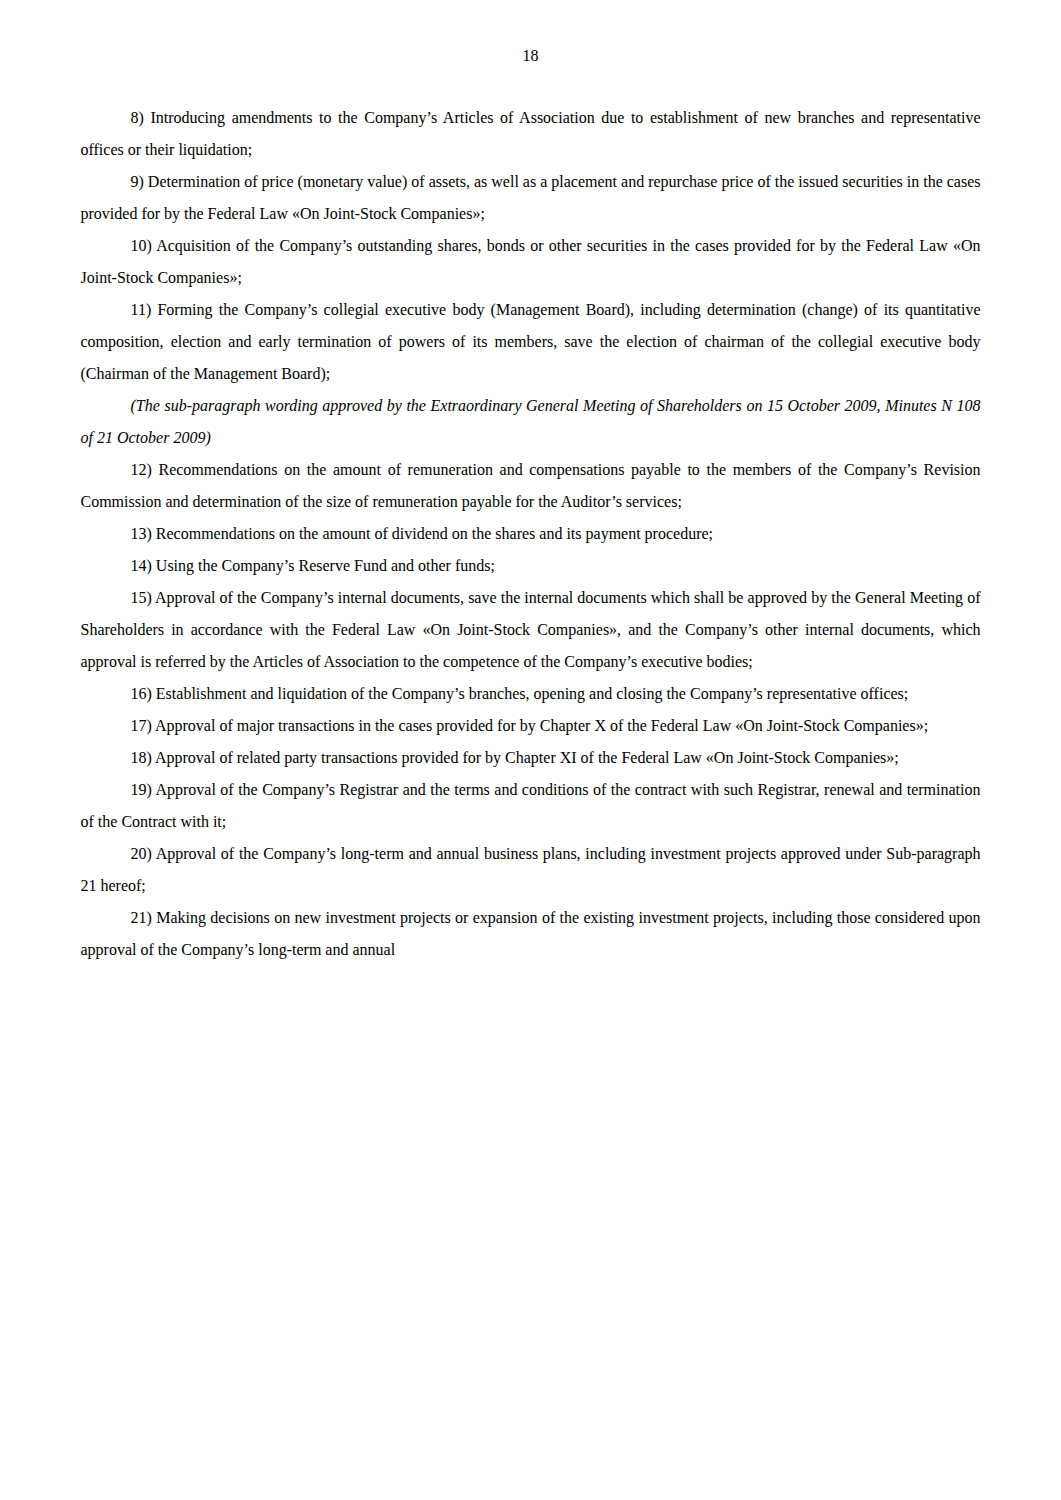18
8) Introducing amendments to the Company’s Articles of Association due to establishment of new branches and representative offices or their liquidation;
9) Determination of price (monetary value) of assets, as well as a placement and repurchase price of the issued securities in the cases provided for by the Federal Law «On Joint-Stock Companies»;
10) Acquisition of the Company’s outstanding shares, bonds or other securities in the cases provided for by the Federal Law «On Joint-Stock Companies»;
11) Forming the Company’s collegial executive body (Management Board), including determination (change) of its quantitative composition, election and early termination of powers of its members, save the election of chairman of the collegial executive body (Chairman of the Management Board);
(The sub-paragraph wording approved by the Extraordinary General Meeting of Shareholders on 15 October 2009, Minutes N 108 of 21 October 2009)
12) Recommendations on the amount of remuneration and compensations payable to the members of the Company’s Revision Commission and determination of the size of remuneration payable for the Auditor’s services;
13) Recommendations on the amount of dividend on the shares and its payment procedure;
14) Using the Company’s Reserve Fund and other funds;
15) Approval of the Company’s internal documents, save the internal documents which shall be approved by the General Meeting of Shareholders in accordance with the Federal Law «On Joint-Stock Companies», and the Company’s other internal documents, which approval is referred by the Articles of Association to the competence of the Company’s executive bodies;
16) Establishment and liquidation of the Company’s branches, opening and closing the Company’s representative offices;
17) Approval of major transactions in the cases provided for by Chapter X of the Federal Law «On Joint-Stock Companies»;
18) Approval of related party transactions provided for by Chapter XI of the Federal Law «On Joint-Stock Companies»;
19) Approval of the Company’s Registrar and the terms and conditions of the contract with such Registrar, renewal and termination of the Contract with it;
20) Approval of the Company’s long-term and annual business plans, including investment projects approved under Sub-paragraph 21 hereof;
21) Making decisions on new investment projects or expansion of the existing investment projects, including those considered upon approval of the Company’s long-term and annual